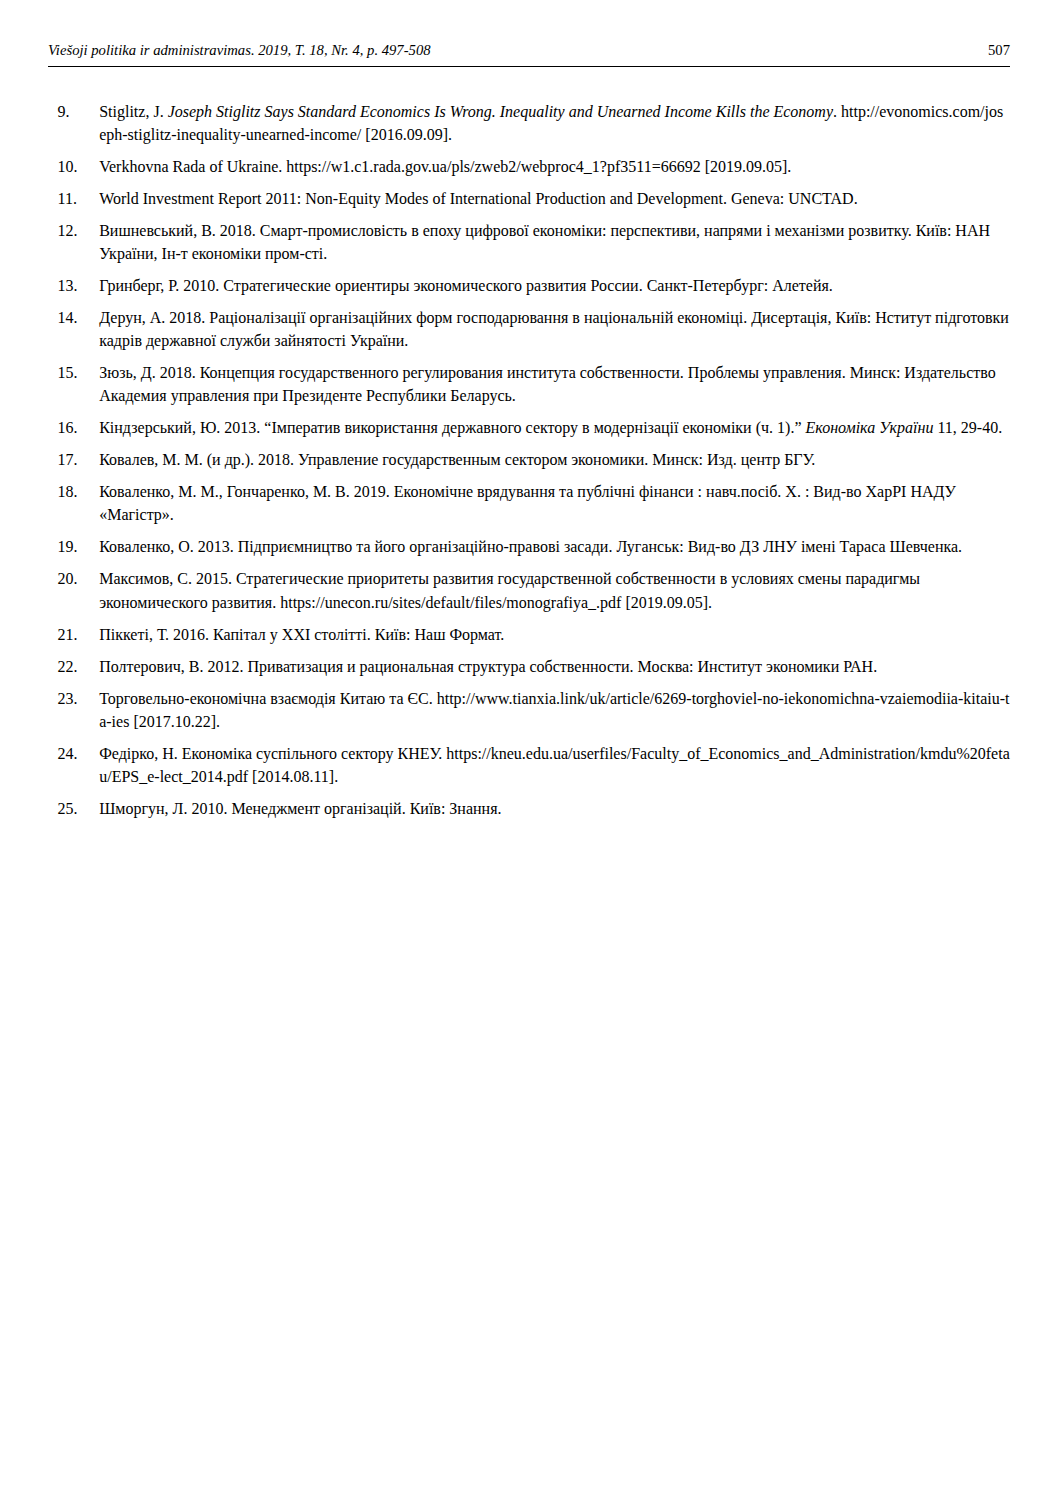Viešoji politika ir administravimas. 2019, T. 18, Nr. 4, p. 497-508 507
Stiglitz, J. Joseph Stiglitz Says Standard Economics Is Wrong. Inequality and Unearned Income Kills the Economy. http://evonomics.com/joseph-stiglitz-inequality-unearned-income/ [2016.09.09].
Verkhovna Rada of Ukraine. https://w1.c1.rada.gov.ua/pls/zweb2/webproc4_1?pf3511=66692 [2019.09.05].
World Investment Report 2011: Non-Equity Modes of International Production and Development. Geneva: UNCTAD.
Вишневський, В. 2018. Смарт-промисловість в епоху цифрової економіки: перспективи, напрями і механізми розвитку. Київ: НАН України, Ін-т економіки пром-сті.
Гринберг, Р. 2010. Стратегические ориентиры экономического развития России. Санкт-Петербург: Алетейя.
Дерун, А. 2018. Раціоналізації організаційних форм господарювання в національній економіці. Дисертація, Київ: Нститут підготовки кадрів державної служби зайнятості України.
Зюзь, Д. 2018. Концепция государственного регулирования института собственности. Проблемы управления. Минск: Издательство Академия управления при Президенте Республики Беларусь.
Кіндзерський, Ю. 2013. “Імператив використання державного сектору в модернізації економіки (ч. 1).” Економіка України 11, 29-40.
Ковалев, М. М. (и др.). 2018. Управление государственным сектором экономики. Минск: Изд. центр БГУ.
Коваленко, М. М., Гончаренко, М. В. 2019. Економічне врядування та публічні фінанси : навч.посіб. Х. : Вид-во ХарРІ НАДУ «Магістр».
Коваленко, О. 2013. Підприємництво та його організаційно-правові засади. Луганськ: Вид-во ДЗ ЛНУ імені Тараса Шевченка.
Максимов, С. 2015. Стратегические приоритеты развития государственной собственности в условиях смены парадигмы экономического развития. https://unecon.ru/sites/default/files/monografiya_.pdf [2019.09.05].
Піккеті, Т. 2016. Капітал у XXI столітті. Київ: Наш Формат.
Полтерович, В. 2012. Приватизация и рациональная структура собственности. Москва: Институт экономики РАН.
Торговельно-економічна взаємодія Китаю та ЄС. http://www.tianxia.link/uk/article/6269-torghoviel-no-iekonomichna-vzaiemodiia-kitaiu-ta-ies [2017.10.22].
Федірко, Н. Економіка суспільного сектору КНЕУ. https://kneu.edu.ua/userfiles/Faculty_of_Economics_and_Administration/kmdu%20fetau/EPS_e-lect_2014.pdf [2014.08.11].
Шморгун, Л. 2010. Менеджмент організацій. Київ: Знання.